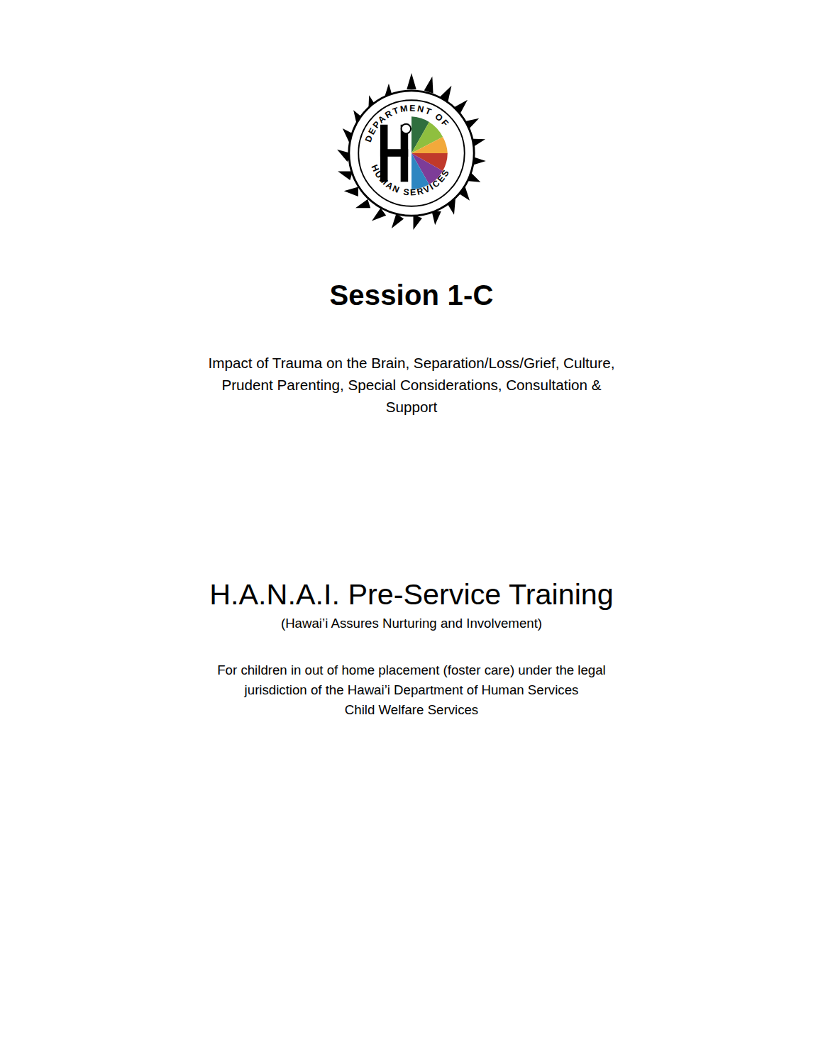Department of Human Services seal DEPARTMENT OF HUMAN SERVICES
Session 1-C
Impact of Trauma on the Brain, Separation/Loss/Grief, Culture, Prudent Parenting, Special Considerations, Consultation & Support
H.A.N.A.I. Pre-Service Training
(Hawai’i Assures Nurturing and Involvement)
For children in out of home placement (foster care) under the legal jurisdiction of the Hawai’i Department of Human Services
Child Welfare Services